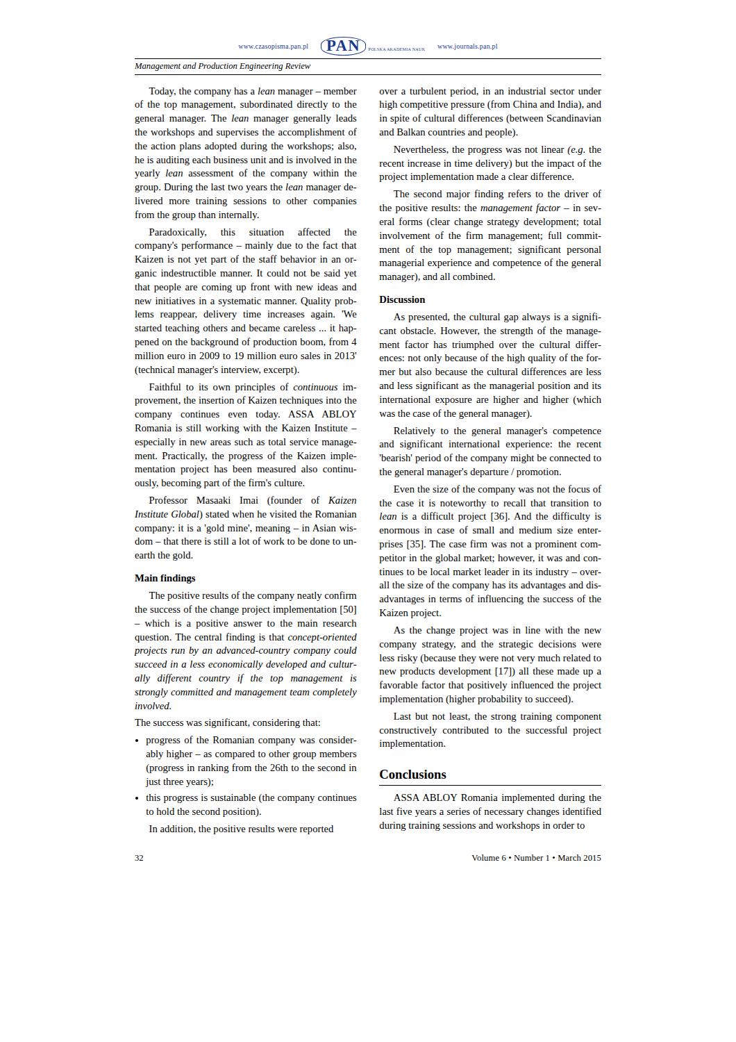www.czasopisma.pan.pl PAN POLSKA AKADEMIA NAUK www.journals.pan.pl
Management and Production Engineering Review
Today, the company has a lean manager – member of the top management, subordinated directly to the general manager. The lean manager generally leads the workshops and supervises the accomplishment of the action plans adopted during the workshops; also, he is auditing each business unit and is involved in the yearly lean assessment of the company within the group. During the last two years the lean manager delivered more training sessions to other companies from the group than internally.
Paradoxically, this situation affected the company's performance – mainly due to the fact that Kaizen is not yet part of the staff behavior in an organic indestructible manner. It could not be said yet that people are coming up front with new ideas and new initiatives in a systematic manner. Quality problems reappear, delivery time increases again. 'We started teaching others and became careless ... it happened on the background of production boom, from 4 million euro in 2009 to 19 million euro sales in 2013' (technical manager's interview, excerpt).
Faithful to its own principles of continuous improvement, the insertion of Kaizen techniques into the company continues even today. ASSA ABLOY Romania is still working with the Kaizen Institute – especially in new areas such as total service management. Practically, the progress of the Kaizen implementation project has been measured also continuously, becoming part of the firm's culture.
Professor Masaaki Imai (founder of Kaizen Institute Global) stated when he visited the Romanian company: it is a 'gold mine', meaning – in Asian wisdom – that there is still a lot of work to be done to unearth the gold.
Main findings
The positive results of the company neatly confirm the success of the change project implementation [50] – which is a positive answer to the main research question. The central finding is that concept-oriented projects run by an advanced-country company could succeed in a less economically developed and culturally different country if the top management is strongly committed and management team completely involved.
The success was significant, considering that:
progress of the Romanian company was considerably higher – as compared to other group members (progress in ranking from the 26th to the second in just three years);
this progress is sustainable (the company continues to hold the second position).
In addition, the positive results were reported
over a turbulent period, in an industrial sector under high competitive pressure (from China and India), and in spite of cultural differences (between Scandinavian and Balkan countries and people).
Nevertheless, the progress was not linear (e.g. the recent increase in time delivery) but the impact of the project implementation made a clear difference.
The second major finding refers to the driver of the positive results: the management factor – in several forms (clear change strategy development; total involvement of the firm management; full commitment of the top management; significant personal managerial experience and competence of the general manager), and all combined.
Discussion
As presented, the cultural gap always is a significant obstacle. However, the strength of the management factor has triumphed over the cultural differences: not only because of the high quality of the former but also because the cultural differences are less and less significant as the managerial position and its international exposure are higher and higher (which was the case of the general manager).
Relatively to the general manager's competence and significant international experience: the recent 'bearish' period of the company might be connected to the general manager's departure / promotion.
Even the size of the company was not the focus of the case it is noteworthy to recall that transition to lean is a difficult project [36]. And the difficulty is enormous in case of small and medium size enterprises [35]. The case firm was not a prominent competitor in the global market; however, it was and continues to be local market leader in its industry – overall the size of the company has its advantages and disadvantages in terms of influencing the success of the Kaizen project.
As the change project was in line with the new company strategy, and the strategic decisions were less risky (because they were not very much related to new products development [17]) all these made up a favorable factor that positively influenced the project implementation (higher probability to succeed).
Last but not least, the strong training component constructively contributed to the successful project implementation.
Conclusions
ASSA ABLOY Romania implemented during the last five years a series of necessary changes identified during training sessions and workshops in order to
32
Volume 6 • Number 1 • March 2015